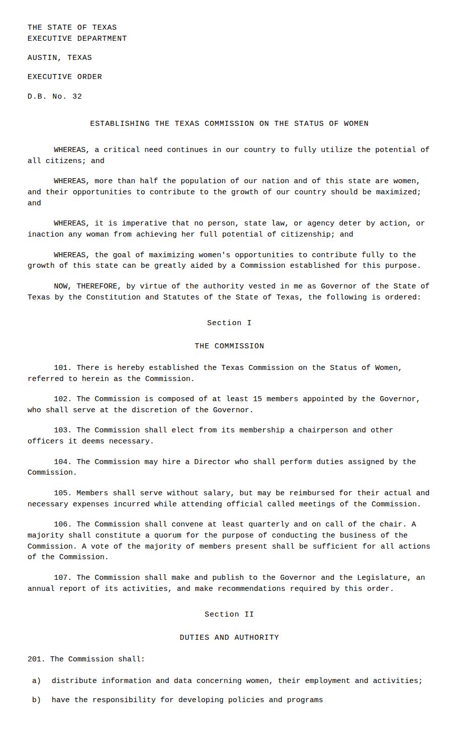THE STATE OF TEXAS
EXECUTIVE DEPARTMENT
AUSTIN, TEXAS
EXECUTIVE ORDER
D.B. No. 32
ESTABLISHING THE TEXAS COMMISSION ON THE STATUS OF WOMEN
WHEREAS, a critical need continues in our country to fully utilize the potential of all citizens; and
WHEREAS, more than half the population of our nation and of this state are women, and their opportunities to contribute to the growth of our country should be maximized; and
WHEREAS, it is imperative that no person, state law, or agency deter by action, or inaction any woman from achieving her full potential of citizenship; and
WHEREAS, the goal of maximizing women's opportunities to contribute fully to the growth of this state can be greatly aided by a Commission established for this purpose.
NOW, THEREFORE, by virtue of the authority vested in me as Governor of the State of Texas by the Constitution and Statutes of the State of Texas, the following is ordered:
Section I
THE COMMISSION
101. There is hereby established the Texas Commission on the Status of Women, referred to herein as the Commission.
102. The Commission is composed of at least 15 members appointed by the Governor, who shall serve at the discretion of the Governor.
103. The Commission shall elect from its membership a chairperson and other officers it deems necessary.
104. The Commission may hire a Director who shall perform duties assigned by the Commission.
105. Members shall serve without salary, but may be reimbursed for their actual and necessary expenses incurred while attending official called meetings of the Commission.
106. The Commission shall convene at least quarterly and on call of the chair. A majority shall constitute a quorum for the purpose of conducting the business of the Commission. A vote of the majority of members present shall be sufficient for all actions of the Commission.
107. The Commission shall make and publish to the Governor and the Legislature, an annual report of its activities, and make recommendations required by this order.
Section II
DUTIES AND AUTHORITY
201. The Commission shall:
a) distribute information and data concerning women, their employment and activities;
b) have the responsibility for developing policies and programs